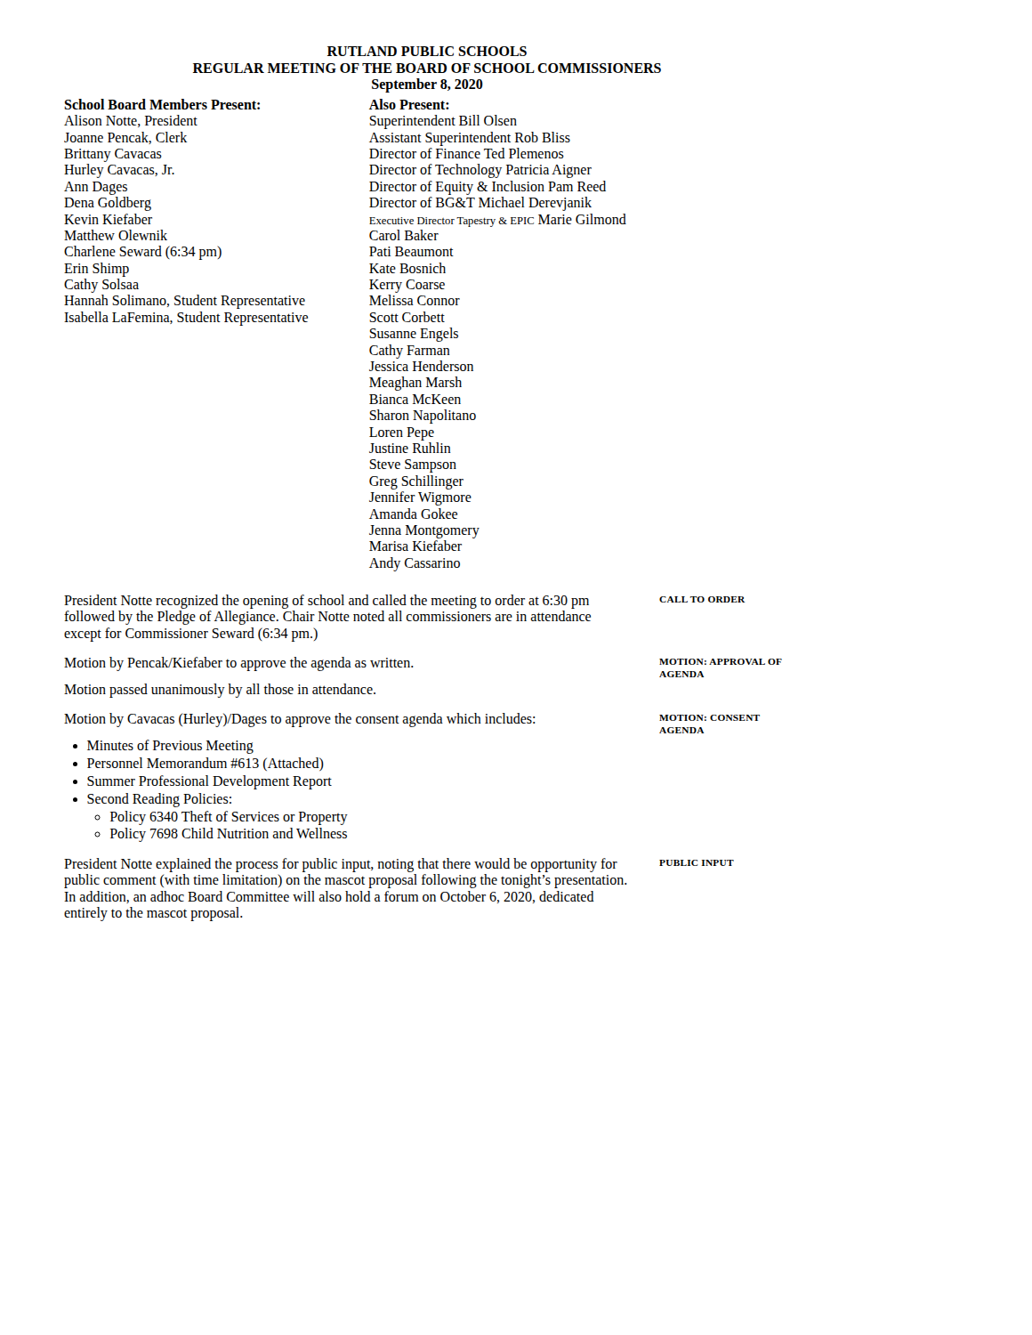RUTLAND PUBLIC SCHOOLS
REGULAR MEETING OF THE BOARD OF SCHOOL COMMISSIONERS
September 8, 2020
| School Board Members Present: Alison Notte, President Joanne Pencak, Clerk Brittany Cavacas Hurley Cavacas, Jr. Ann Dages Dena Goldberg Kevin Kiefaber Matthew Olewnik Charlene Seward (6:34 pm) Erin Shimp Cathy Solsaa Hannah Solimano, Student Representative Isabella LaFemina, Student Representative | Also Present: Superintendent Bill Olsen Assistant Superintendent Rob Bliss Director of Finance Ted Plemenos Director of Technology Patricia Aigner Director of Equity & Inclusion Pam Reed Director of BG&T Michael Derevjanik Executive Director Tapestry & EPIC Marie Gilmond Carol Baker Pati Beaumont Kate Bosnich Kerry Coarse Melissa Connor Scott Corbett Susanne Engels Cathy Farman Jessica Henderson Meaghan Marsh Bianca McKeen Sharon Napolitano Loren Pepe Justine Ruhlin Steve Sampson Greg Schillinger Jennifer Wigmore Amanda Gokee Jenna Montgomery Marisa Kiefaber Andy Cassarino |
| President Notte recognized the opening of school and called the meeting to order at 6:30 pm followed by the Pledge of Allegiance. Chair Notte noted all commissioners are in attendance except for Commissioner Seward (6:34 pm.) | Call to Order |
| Motion by Pencak/Kiefaber to approve the agenda as written. Motion passed unanimously by all those in attendance. | Motion: Approval of Agenda |
| Motion by Cavacas (Hurley)/Dages to approve the consent agenda which includes: Minutes of Previous Meeting Personnel Memorandum #613 (Attached) Summer Professional Development Report Second Reading Policies: Policy 6340 Theft of Services or Property Policy 7698 Child Nutrition and Wellness | Motion: Consent Agenda |
| President Notte explained the process for public input, noting that there would be opportunity for public comment (with time limitation) on the mascot proposal following the tonight’s presentation. In addition, an adhoc Board Committee will also hold a forum on October 6, 2020, dedicated entirely to the mascot proposal. | Public Input |